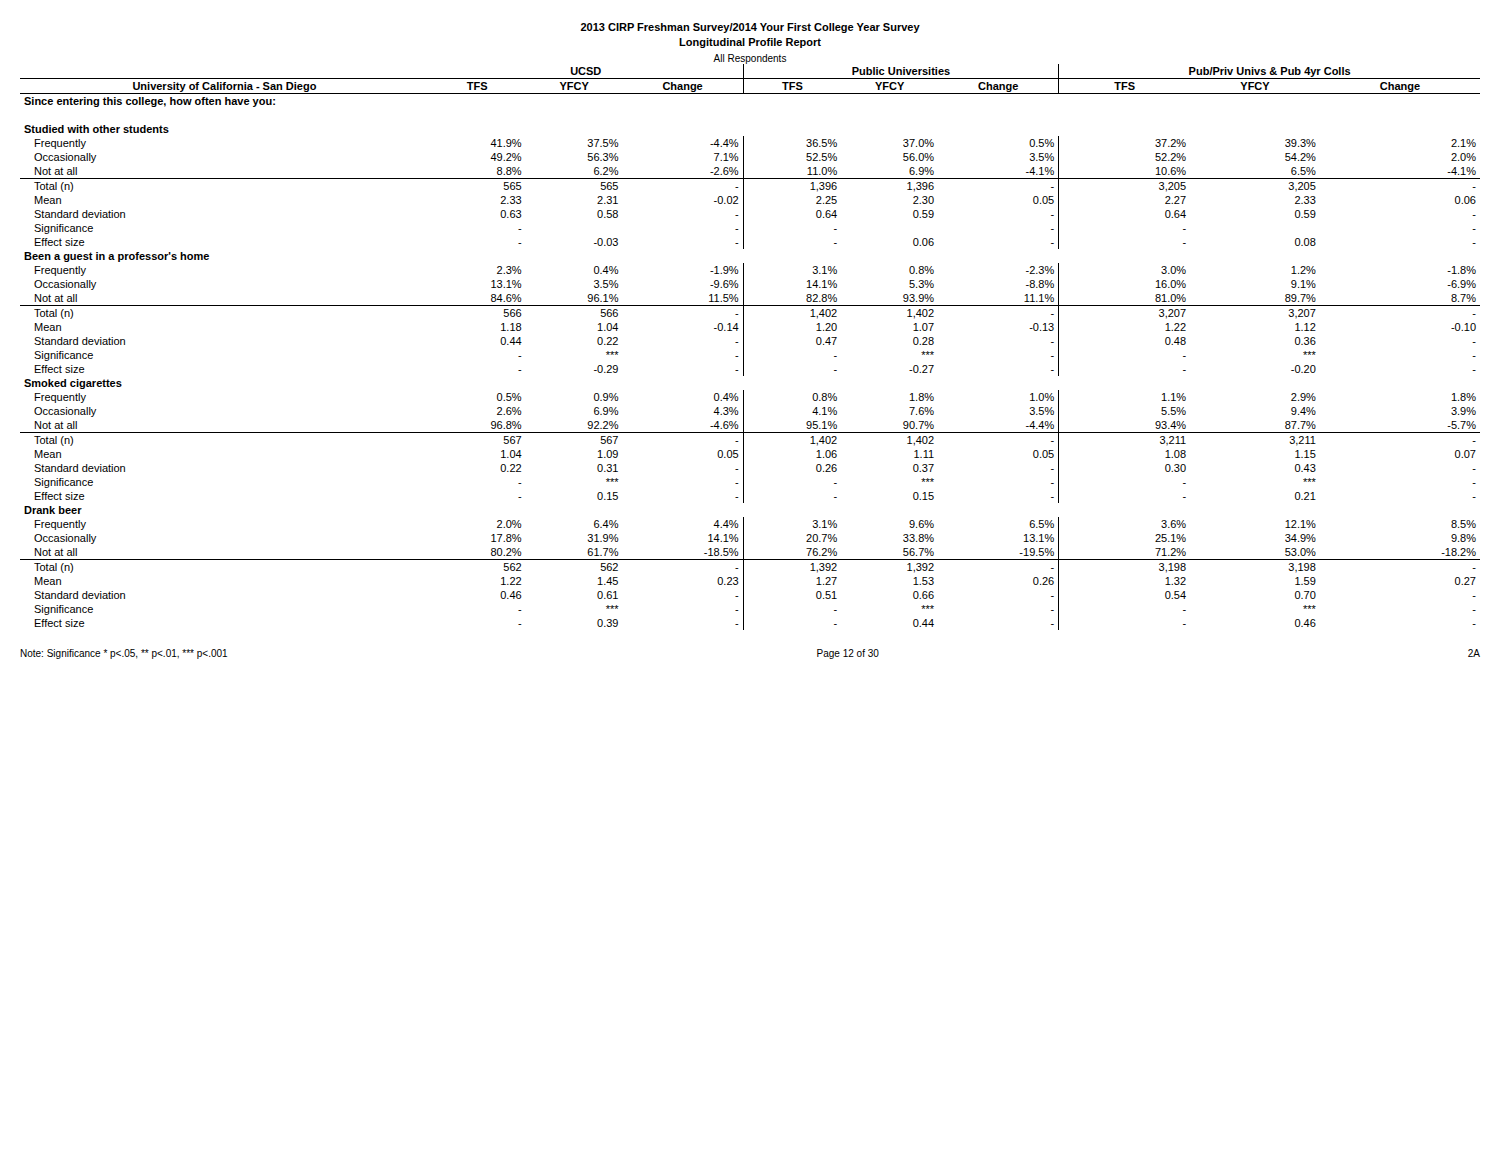2013 CIRP Freshman Survey/2014 Your First College Year Survey
Longitudinal Profile Report
All Respondents
| | UCSD | Public Universities | Pub/Priv Univs & Pub 4yr Colls |
| --- | --- | --- | --- |
| University of California - San Diego | TFS | YFCY | Change | TFS | YFCY | Change | TFS | YFCY | Change |
| Since entering this college, how often have you: | |
| Studied with other students | |
| Frequently | 41.9% | 37.5% | -4.4% | 36.5% | 37.0% | 0.5% | 37.2% | 39.3% | 2.1% |
| Occasionally | 49.2% | 56.3% | 7.1% | 52.5% | 56.0% | 3.5% | 52.2% | 54.2% | 2.0% |
| Not at all | 8.8% | 6.2% | -2.6% | 11.0% | 6.9% | -4.1% | 10.6% | 6.5% | -4.1% |
| Total (n) | 565 | 565 | - | 1,396 | 1,396 | - | 3,205 | 3,205 | - |
| Mean | 2.33 | 2.31 | -0.02 | 2.25 | 2.30 | 0.05 | 2.27 | 2.33 | 0.06 |
| Standard deviation | 0.63 | 0.58 | - | 0.64 | 0.59 | - | 0.64 | 0.59 | - |
| Significance | - | | - | - | | - | - | | - |
| Effect size | - | -0.03 | - | - | 0.06 | - | - | 0.08 | - |
| Been a guest in a professor's home | |
| Frequently | 2.3% | 0.4% | -1.9% | 3.1% | 0.8% | -2.3% | 3.0% | 1.2% | -1.8% |
| Occasionally | 13.1% | 3.5% | -9.6% | 14.1% | 5.3% | -8.8% | 16.0% | 9.1% | -6.9% |
| Not at all | 84.6% | 96.1% | 11.5% | 82.8% | 93.9% | 11.1% | 81.0% | 89.7% | 8.7% |
| Total (n) | 566 | 566 | - | 1,402 | 1,402 | - | 3,207 | 3,207 | - |
| Mean | 1.18 | 1.04 | -0.14 | 1.20 | 1.07 | -0.13 | 1.22 | 1.12 | -0.10 |
| Standard deviation | 0.44 | 0.22 | - | 0.47 | 0.28 | - | 0.48 | 0.36 | - |
| Significance | - | *** | - | - | *** | - | - | *** | - |
| Effect size | - | -0.29 | - | - | -0.27 | - | - | -0.20 | - |
| Smoked cigarettes | |
| Frequently | 0.5% | 0.9% | 0.4% | 0.8% | 1.8% | 1.0% | 1.1% | 2.9% | 1.8% |
| Occasionally | 2.6% | 6.9% | 4.3% | 4.1% | 7.6% | 3.5% | 5.5% | 9.4% | 3.9% |
| Not at all | 96.8% | 92.2% | -4.6% | 95.1% | 90.7% | -4.4% | 93.4% | 87.7% | -5.7% |
| Total (n) | 567 | 567 | - | 1,402 | 1,402 | - | 3,211 | 3,211 | - |
| Mean | 1.04 | 1.09 | 0.05 | 1.06 | 1.11 | 0.05 | 1.08 | 1.15 | 0.07 |
| Standard deviation | 0.22 | 0.31 | - | 0.26 | 0.37 | - | 0.30 | 0.43 | - |
| Significance | - | *** | - | - | *** | - | - | *** | - |
| Effect size | - | 0.15 | - | - | 0.15 | - | - | 0.21 | - |
| Drank beer | |
| Frequently | 2.0% | 6.4% | 4.4% | 3.1% | 9.6% | 6.5% | 3.6% | 12.1% | 8.5% |
| Occasionally | 17.8% | 31.9% | 14.1% | 20.7% | 33.8% | 13.1% | 25.1% | 34.9% | 9.8% |
| Not at all | 80.2% | 61.7% | -18.5% | 76.2% | 56.7% | -19.5% | 71.2% | 53.0% | -18.2% |
| Total (n) | 562 | 562 | - | 1,392 | 1,392 | - | 3,198 | 3,198 | - |
| Mean | 1.22 | 1.45 | 0.23 | 1.27 | 1.53 | 0.26 | 1.32 | 1.59 | 0.27 |
| Standard deviation | 0.46 | 0.61 | - | 0.51 | 0.66 | - | 0.54 | 0.70 | - |
| Significance | - | *** | - | - | *** | - | - | *** | - |
| Effect size | - | 0.39 | - | - | 0.44 | - | - | 0.46 | - |
Note: Significance * p<.05, ** p<.01, *** p<.001
Page 12 of 30
2A